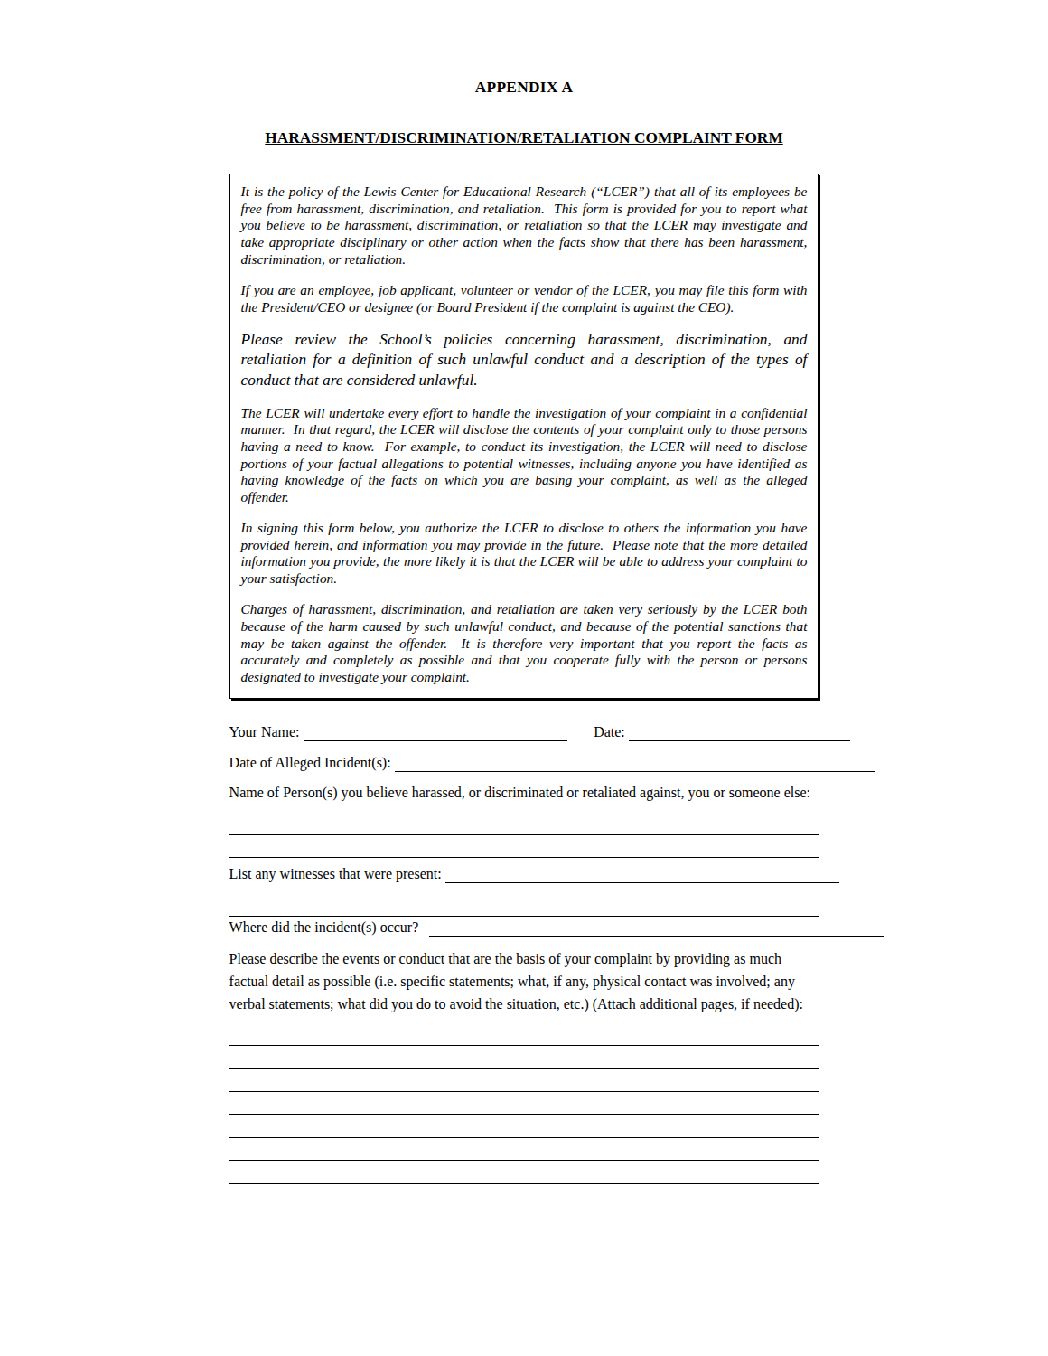APPENDIX A
HARASSMENT/DISCRIMINATION/RETALIATION COMPLAINT FORM
It is the policy of the Lewis Center for Educational Research (“LCER”) that all of its employees be free from harassment, discrimination, and retaliation. This form is provided for you to report what you believe to be harassment, discrimination, or retaliation so that the LCER may investigate and take appropriate disciplinary or other action when the facts show that there has been harassment, discrimination, or retaliation.
If you are an employee, job applicant, volunteer or vendor of the LCER, you may file this form with the President/CEO or designee (or Board President if the complaint is against the CEO).
Please review the School’s policies concerning harassment, discrimination, and retaliation for a definition of such unlawful conduct and a description of the types of conduct that are considered unlawful.
The LCER will undertake every effort to handle the investigation of your complaint in a confidential manner. In that regard, the LCER will disclose the contents of your complaint only to those persons having a need to know. For example, to conduct its investigation, the LCER will need to disclose portions of your factual allegations to potential witnesses, including anyone you have identified as having knowledge of the facts on which you are basing your complaint, as well as the alleged offender.
In signing this form below, you authorize the LCER to disclose to others the information you have provided herein, and information you may provide in the future. Please note that the more detailed information you provide, the more likely it is that the LCER will be able to address your complaint to your satisfaction.
Charges of harassment, discrimination, and retaliation are taken very seriously by the LCER both because of the harm caused by such unlawful conduct, and because of the potential sanctions that may be taken against the offender. It is therefore very important that you report the facts as accurately and completely as possible and that you cooperate fully with the person or persons designated to investigate your complaint.
Your Name: Date:
Date of Alleged Incident(s):
Name of Person(s) you believe harassed, or discriminated or retaliated against, you or someone else:
List any witnesses that were present:
Where did the incident(s) occur?
Please describe the events or conduct that are the basis of your complaint by providing as much factual detail as possible (i.e. specific statements; what, if any, physical contact was involved; any verbal statements; what did you do to avoid the situation, etc.) (Attach additional pages, if needed):